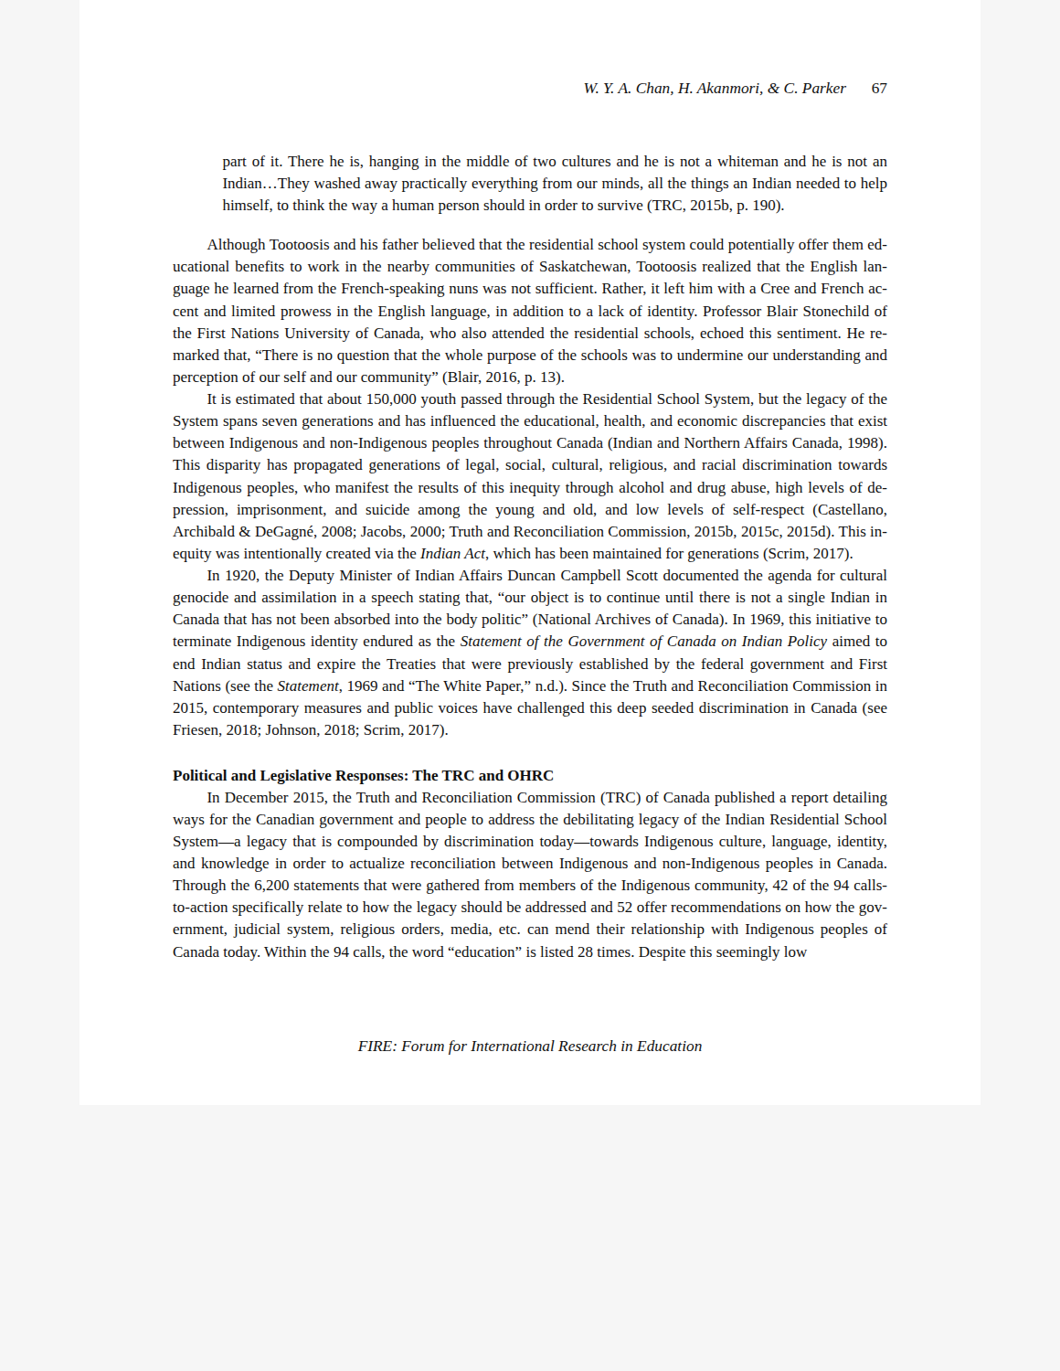W. Y. A. Chan, H. Akanmori, & C. Parker 67
part of it. There he is, hanging in the middle of two cultures and he is not a whiteman and he is not an Indian…They washed away practically everything from our minds, all the things an Indian needed to help himself, to think the way a human person should in order to survive (TRC, 2015b, p. 190).
Although Tootoosis and his father believed that the residential school system could potentially offer them educational benefits to work in the nearby communities of Saskatchewan, Tootoosis realized that the English language he learned from the French-speaking nuns was not sufficient. Rather, it left him with a Cree and French accent and limited prowess in the English language, in addition to a lack of identity. Professor Blair Stonechild of the First Nations University of Canada, who also attended the residential schools, echoed this sentiment. He remarked that, “There is no question that the whole purpose of the schools was to undermine our understanding and perception of our self and our community” (Blair, 2016, p. 13).
It is estimated that about 150,000 youth passed through the Residential School System, but the legacy of the System spans seven generations and has influenced the educational, health, and economic discrepancies that exist between Indigenous and non-Indigenous peoples throughout Canada (Indian and Northern Affairs Canada, 1998). This disparity has propagated generations of legal, social, cultural, religious, and racial discrimination towards Indigenous peoples, who manifest the results of this inequity through alcohol and drug abuse, high levels of depression, imprisonment, and suicide among the young and old, and low levels of self-respect (Castellano, Archibald & DeGagné, 2008; Jacobs, 2000; Truth and Reconciliation Commission, 2015b, 2015c, 2015d). This inequity was intentionally created via the Indian Act, which has been maintained for generations (Scrim, 2017).
In 1920, the Deputy Minister of Indian Affairs Duncan Campbell Scott documented the agenda for cultural genocide and assimilation in a speech stating that, “our object is to continue until there is not a single Indian in Canada that has not been absorbed into the body politic” (National Archives of Canada). In 1969, this initiative to terminate Indigenous identity endured as the Statement of the Government of Canada on Indian Policy aimed to end Indian status and expire the Treaties that were previously established by the federal government and First Nations (see the Statement, 1969 and “The White Paper,” n.d.). Since the Truth and Reconciliation Commission in 2015, contemporary measures and public voices have challenged this deep seeded discrimination in Canada (see Friesen, 2018; Johnson, 2018; Scrim, 2017).
Political and Legislative Responses: The TRC and OHRC
In December 2015, the Truth and Reconciliation Commission (TRC) of Canada published a report detailing ways for the Canadian government and people to address the debilitating legacy of the Indian Residential School System—a legacy that is compounded by discrimination today—towards Indigenous culture, language, identity, and knowledge in order to actualize reconciliation between Indigenous and non-Indigenous peoples in Canada. Through the 6,200 statements that were gathered from members of the Indigenous community, 42 of the 94 calls-to-action specifically relate to how the legacy should be addressed and 52 offer recommendations on how the government, judicial system, religious orders, media, etc. can mend their relationship with Indigenous peoples of Canada today. Within the 94 calls, the word “education” is listed 28 times. Despite this seemingly low
FIRE: Forum for International Research in Education